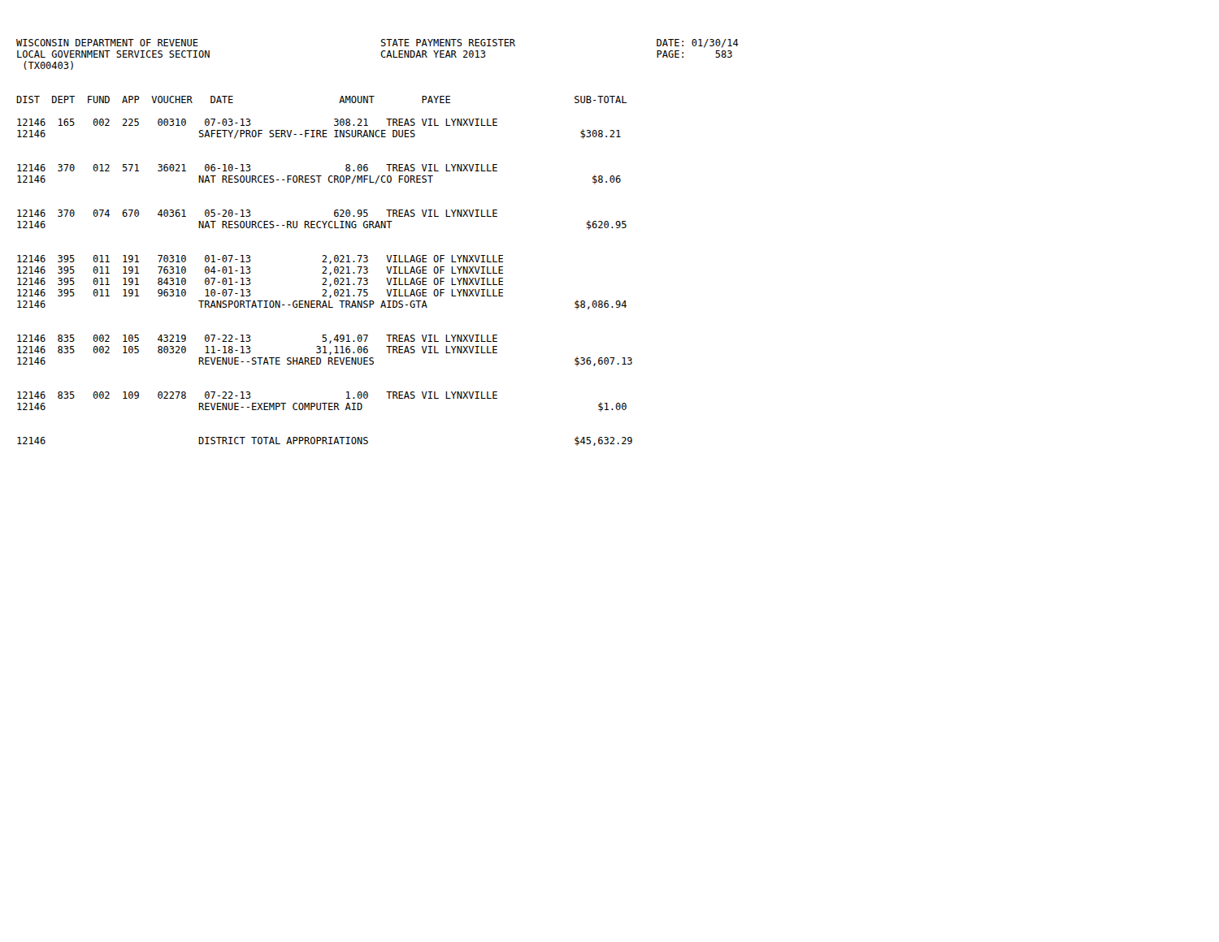WISCONSIN DEPARTMENT OF REVENUE                               STATE PAYMENTS REGISTER                        DATE: 01/30/14
LOCAL GOVERNMENT SERVICES SECTION                             CALENDAR YEAR 2013                             PAGE:     583
 (TX00403)


DIST  DEPT  FUND  APP  VOUCHER   DATE                  AMOUNT        PAYEE                     SUB-TOTAL

12146  165   002  225   00310   07-03-13              308.21   TREAS VIL LYNXVILLE
12146                          SAFETY/PROF SERV--FIRE INSURANCE DUES                            $308.21


12146  370   012  571   36021   06-10-13                8.06   TREAS VIL LYNXVILLE
12146                          NAT RESOURCES--FOREST CROP/MFL/CO FOREST                           $8.06


12146  370   074  670   40361   05-20-13              620.95   TREAS VIL LYNXVILLE
12146                          NAT RESOURCES--RU RECYCLING GRANT                                 $620.95


12146  395   011  191   70310   01-07-13            2,021.73   VILLAGE OF LYNXVILLE
12146  395   011  191   76310   04-01-13            2,021.73   VILLAGE OF LYNXVILLE
12146  395   011  191   84310   07-01-13            2,021.73   VILLAGE OF LYNXVILLE
12146  395   011  191   96310   10-07-13            2,021.75   VILLAGE OF LYNXVILLE
12146                          TRANSPORTATION--GENERAL TRANSP AIDS-GTA                         $8,086.94


12146  835   002  105   43219   07-22-13            5,491.07   TREAS VIL LYNXVILLE
12146  835   002  105   80320   11-18-13           31,116.06   TREAS VIL LYNXVILLE
12146                          REVENUE--STATE SHARED REVENUES                                  $36,607.13


12146  835   002  109   02278   07-22-13                1.00   TREAS VIL LYNXVILLE
12146                          REVENUE--EXEMPT COMPUTER AID                                        $1.00


12146                          DISTRICT TOTAL APPROPRIATIONS                                   $45,632.29